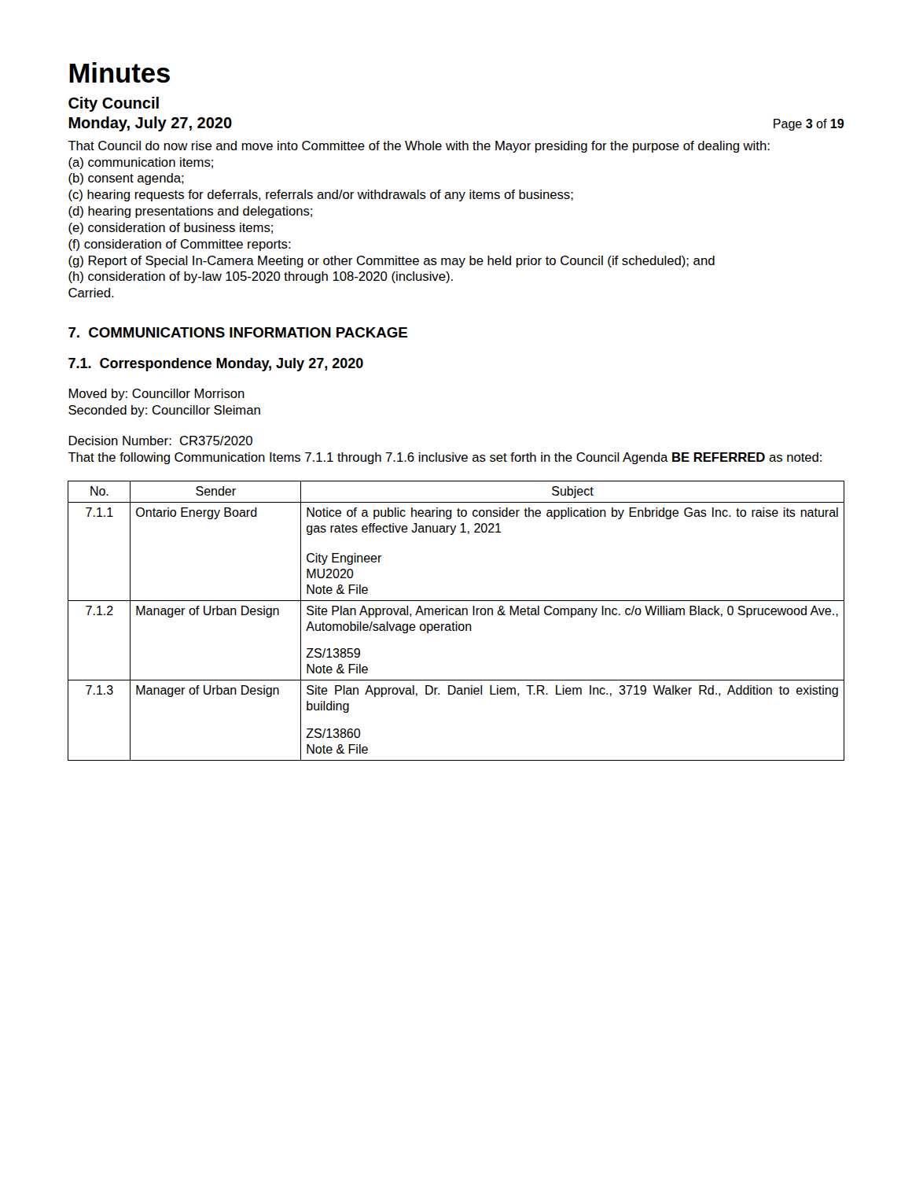Minutes
City Council
Monday, July 27, 2020 Page 3 of 19
That Council do now rise and move into Committee of the Whole with the Mayor presiding for the purpose of dealing with:
(a) communication items;
(b) consent agenda;
(c) hearing requests for deferrals, referrals and/or withdrawals of any items of business;
(d) hearing presentations and delegations;
(e) consideration of business items;
(f) consideration of Committee reports:
(g) Report of Special In-Camera Meeting or other Committee as may be held prior to Council (if scheduled); and
(h) consideration of by-law 105-2020 through 108-2020 (inclusive).
Carried.
7. COMMUNICATIONS INFORMATION PACKAGE
7.1. Correspondence Monday, July 27, 2020
Moved by: Councillor Morrison
Seconded by: Councillor Sleiman
Decision Number: CR375/2020
That the following Communication Items 7.1.1 through 7.1.6 inclusive as set forth in the Council Agenda BE REFERRED as noted:
| No. | Sender | Subject |
| --- | --- | --- |
| 7.1.1 | Ontario Energy Board | Notice of a public hearing to consider the application by Enbridge Gas Inc. to raise its natural gas rates effective January 1, 2021 City Engineer MU2020 Note & File |
| 7.1.2 | Manager of Urban Design | Site Plan Approval, American Iron & Metal Company Inc. c/o William Black, 0 Sprucewood Ave., Automobile/salvage operation ZS/13859 Note & File |
| 7.1.3 | Manager of Urban Design | Site Plan Approval, Dr. Daniel Liem, T.R. Liem Inc., 3719 Walker Rd., Addition to existing building ZS/13860 Note & File |